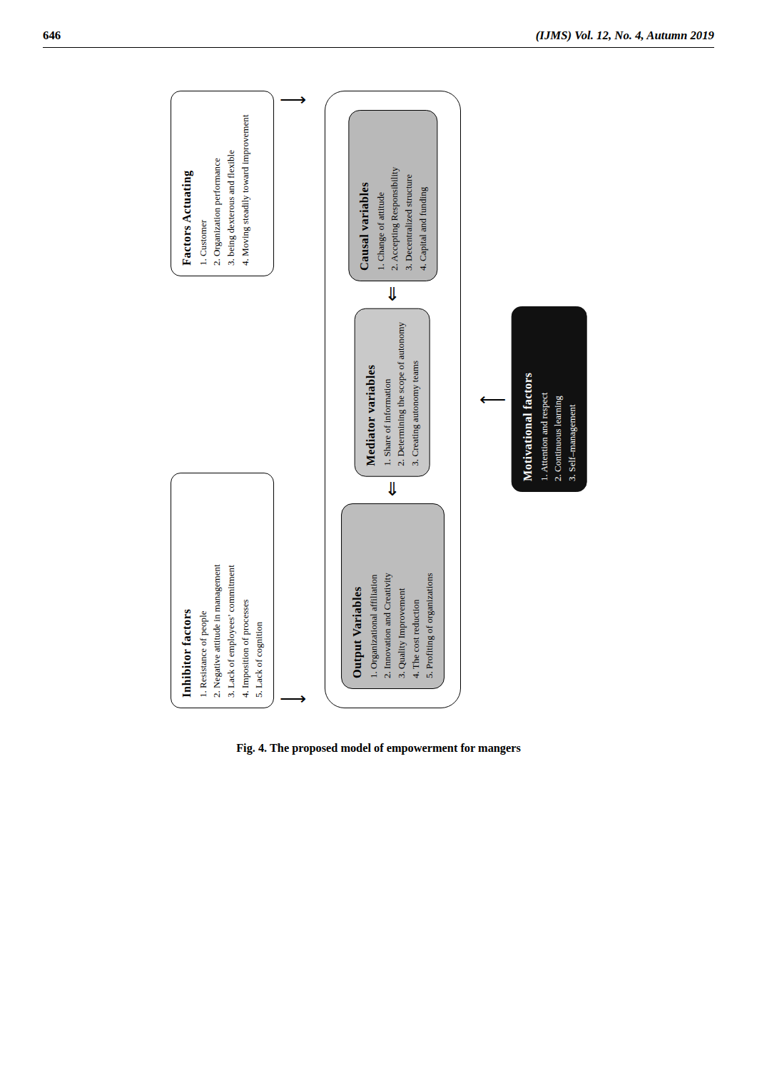646 (IJMS) Vol. 12, No. 4, Autumn 2019
Factors Actuating
1. Customer
2. Organization performance
3. being dexterous and flexible
4. Moving steadily toward improvement
Inhibitor factors
1. Resistance of people
2. Negative attitude in management
3. Lack of employees’ commitment
4. Imposition of processes
5. Lack of cognition
⟶
⟶
Causal variables
1. Change of attitude
2. Accepting Responsibility
3. Decentralized structure
4. Capital and funding
⇓
Mediator variables
1. Share of information
2. Determining the scope of autonomy
3. Creating autonomy teams
⇓
Output Variables
1. Organizational affiliation
2. Innovation and Creativity
3. Quality Improvement
4. The cost reduction
5. Profiting of organizations
⟵
Motivational factors
1. Attention and respect
2. Continuous learning
3. Self–management
Fig. 4. The proposed model of empowerment for mangers